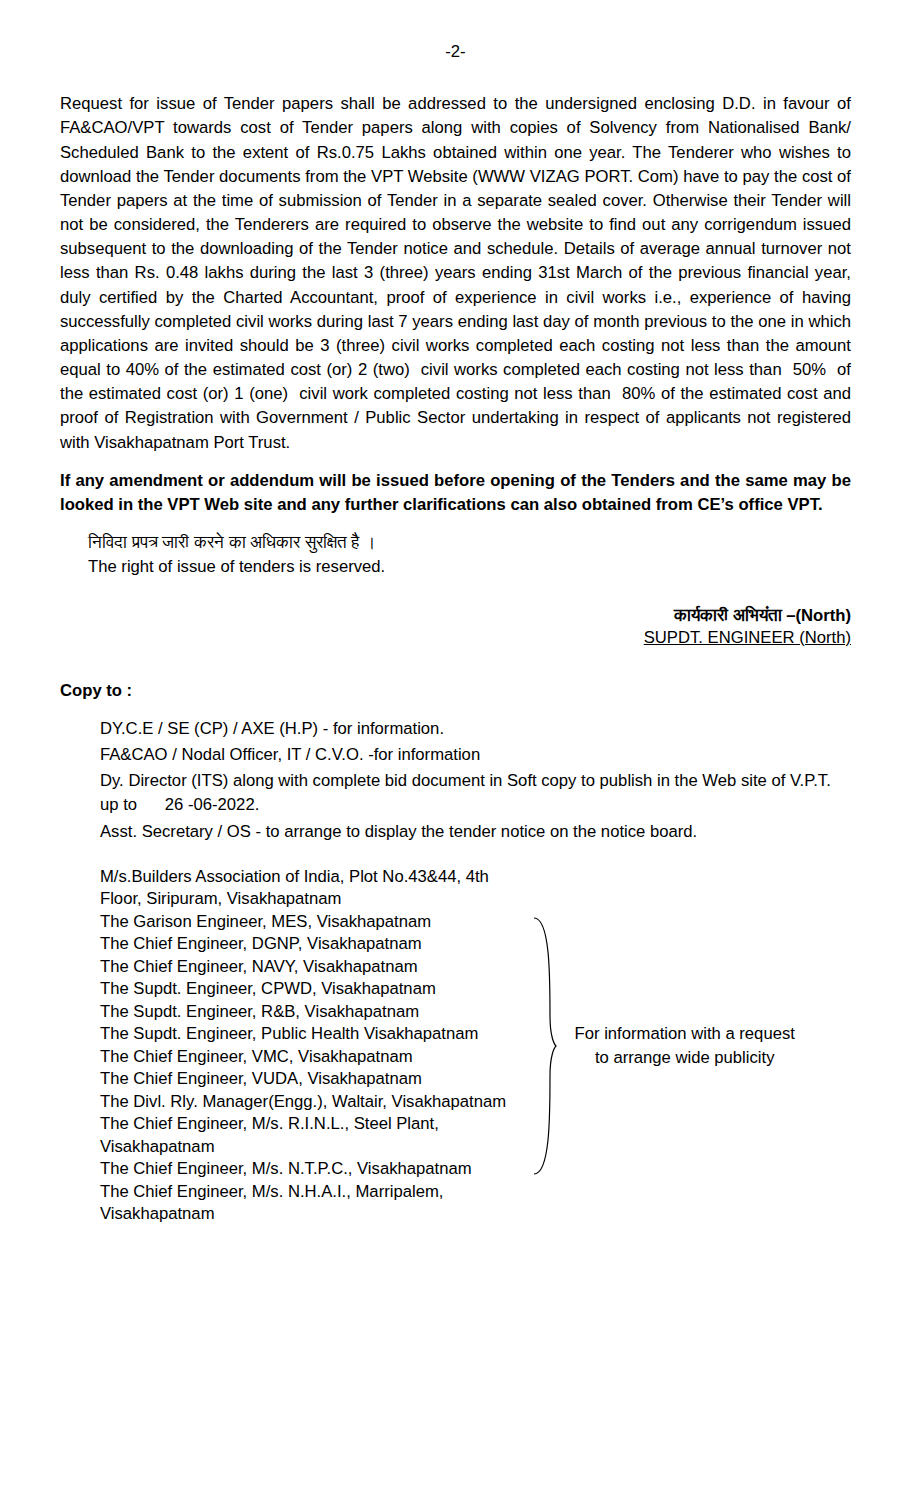-2-
Request for issue of Tender papers shall be addressed to the undersigned enclosing D.D. in favour of FA&CAO/VPT towards cost of Tender papers along with copies of Solvency from Nationalised Bank/ Scheduled Bank to the extent of Rs.0.75 Lakhs obtained within one year. The Tenderer who wishes to download the Tender documents from the VPT Website (WWW VIZAG PORT. Com) have to pay the cost of Tender papers at the time of submission of Tender in a separate sealed cover. Otherwise their Tender will not be considered, the Tenderers are required to observe the website to find out any corrigendum issued subsequent to the downloading of the Tender notice and schedule. Details of average annual turnover not less than Rs. 0.48 lakhs during the last 3 (three) years ending 31st March of the previous financial year, duly certified by the Charted Accountant, proof of experience in civil works i.e., experience of having successfully completed civil works during last 7 years ending last day of month previous to the one in which applications are invited should be 3 (three) civil works completed each costing not less than the amount equal to 40% of the estimated cost (or) 2 (two) civil works completed each costing not less than 50% of the estimated cost (or) 1 (one) civil work completed costing not less than 80% of the estimated cost and proof of Registration with Government / Public Sector undertaking in respect of applicants not registered with Visakhapatnam Port Trust.
If any amendment or addendum will be issued before opening of the Tenders and the same may be looked in the VPT Web site and any further clarifications can also obtained from CE’s office VPT.
निविदा प्रपत्र जारी करने का अधिकार सुरक्षित है ।
The right of issue of tenders is reserved.
कार्यकारी अभियंता –(North)
SUPDT. ENGINEER (North)
Copy to :
DY.C.E / SE (CP) / AXE (H.P) - for information.
FA&CAO / Nodal Officer, IT / C.V.O. -for information
Dy. Director (ITS) along with complete bid document in Soft copy to publish in the Web site of V.P.T. up to 26 -06-2022.
Asst. Secretary / OS - to arrange to display the tender notice on the notice board.
| M/s.Builders Association of India, Plot No.43&44, 4th Floor, Siripuram, Visakhapatnam The Garison Engineer, MES, Visakhapatnam The Chief Engineer, DGNP, Visakhapatnam The Chief Engineer, NAVY, Visakhapatnam The Supdt. Engineer, CPWD, Visakhapatnam The Supdt. Engineer, R&B, Visakhapatnam The Supdt. Engineer, Public Health Visakhapatnam The Chief Engineer, VMC, Visakhapatnam The Chief Engineer, VUDA, Visakhapatnam The Divl. Rly. Manager(Engg.), Waltair, Visakhapatnam The Chief Engineer, M/s. R.I.N.L., Steel Plant, Visakhapatnam The Chief Engineer, M/s. N.T.P.C., Visakhapatnam The Chief Engineer, M/s. N.H.A.I., Marripalem, Visakhapatnam | | For information with a request to arrange wide publicity |